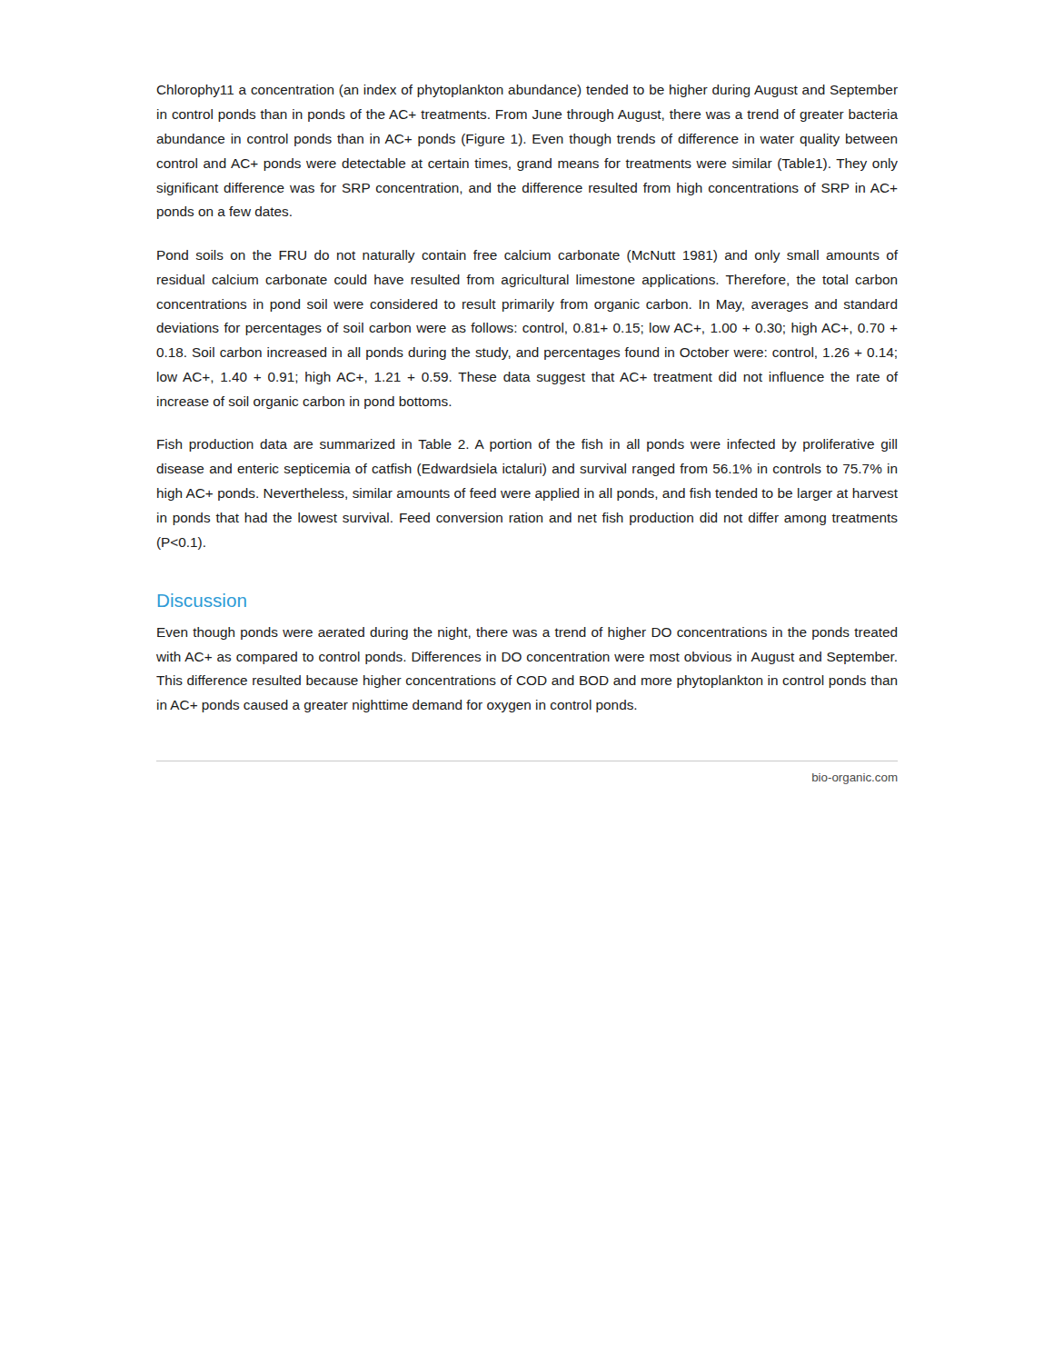Chlorophy11 a concentration (an index of phytoplankton abundance) tended to be higher during August and September in control ponds than in ponds of the AC+ treatments. From June through August, there was a trend of greater bacteria abundance in control ponds than in AC+ ponds (Figure 1). Even though trends of difference in water quality between control and AC+ ponds were detectable at certain times, grand means for treatments were similar (Table1). They only significant difference was for SRP concentration, and the difference resulted from high concentrations of SRP in AC+ ponds on a few dates.
Pond soils on the FRU do not naturally contain free calcium carbonate (McNutt 1981) and only small amounts of residual calcium carbonate could have resulted from agricultural limestone applications. Therefore, the total carbon concentrations in pond soil were considered to result primarily from organic carbon. In May, averages and standard deviations for percentages of soil carbon were as follows: control, 0.81+ 0.15; low AC+, 1.00 + 0.30; high AC+, 0.70 + 0.18. Soil carbon increased in all ponds during the study, and percentages found in October were: control, 1.26 + 0.14; low AC+, 1.40 + 0.91; high AC+, 1.21 + 0.59. These data suggest that AC+ treatment did not influence the rate of increase of soil organic carbon in pond bottoms.
Fish production data are summarized in Table 2. A portion of the fish in all ponds were infected by proliferative gill disease and enteric septicemia of catfish (Edwardsiela ictaluri) and survival ranged from 56.1% in controls to 75.7% in high AC+ ponds. Nevertheless, similar amounts of feed were applied in all ponds, and fish tended to be larger at harvest in ponds that had the lowest survival. Feed conversion ration and net fish production did not differ among treatments (P<0.1).
Discussion
Even though ponds were aerated during the night, there was a trend of higher DO concentrations in the ponds treated with AC+ as compared to control ponds. Differences in DO concentration were most obvious in August and September. This difference resulted because higher concentrations of COD and BOD and more phytoplankton in control ponds than in AC+ ponds caused a greater nighttime demand for oxygen in control ponds.
bio-organic.com